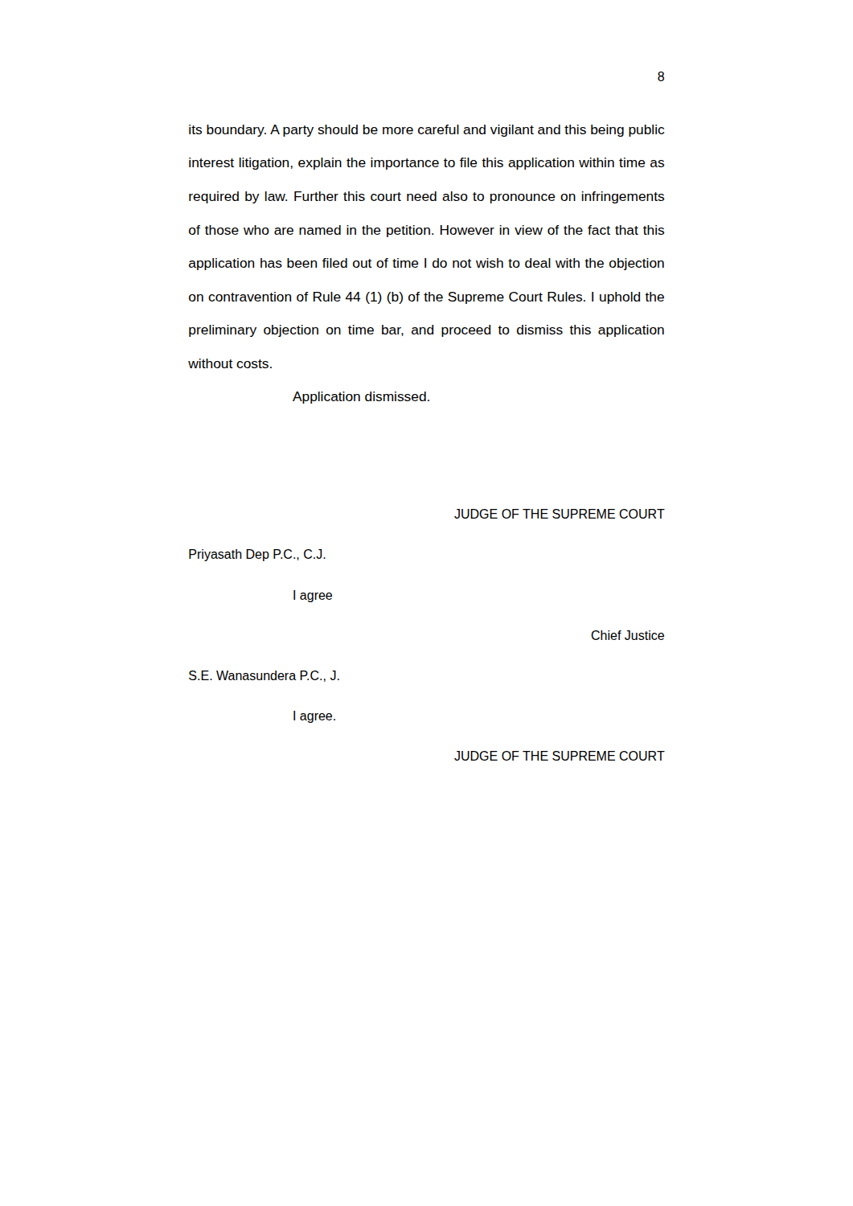8
its boundary. A party should be more careful and vigilant and this being public interest litigation, explain the importance to file this application within time as required by law. Further this court need also to pronounce on infringements of those who are named in the petition. However in view of the fact that this application has been filed out of time I do not wish to deal with the objection on contravention of Rule 44 (1) (b) of the Supreme Court Rules. I uphold the preliminary objection on time bar, and proceed to dismiss this application without costs.
Application dismissed.
JUDGE OF THE SUPREME COURT
Priyasath Dep P.C., C.J.
I agree
Chief Justice
S.E. Wanasundera P.C., J.
I agree.
JUDGE OF THE SUPREME COURT